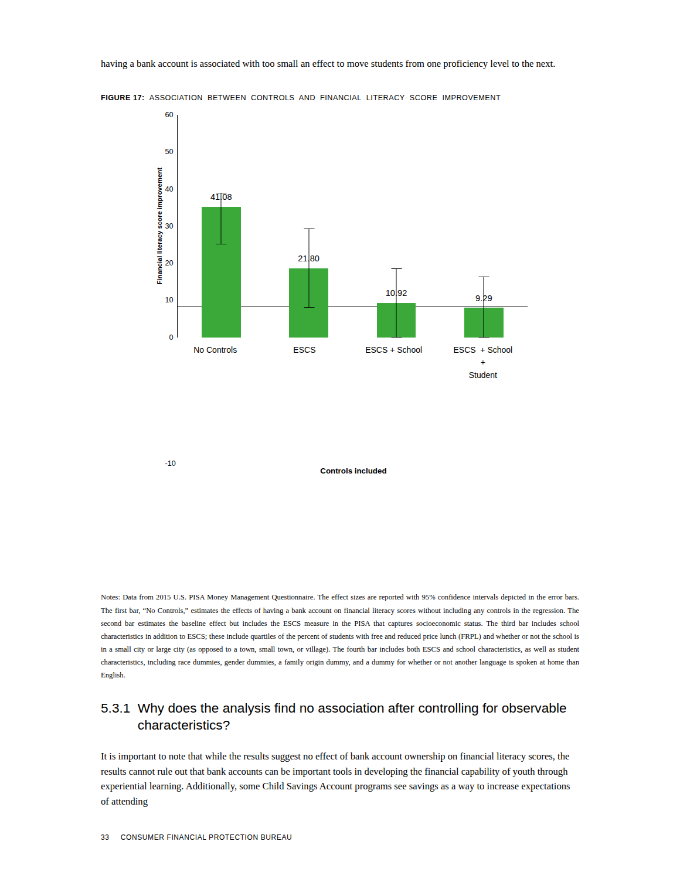having a bank account is associated with too small an effect to move students from one proficiency level to the next.
FIGURE 17: ASSOCIATION BETWEEN CONTROLS AND FINANCIAL LITERACY SCORE IMPROVEMENT
Financial literacy score improvement
60 50 40 30 20 10 0
41.08
21.80
10.92
9.29
Financial literacy score improvement
No Controls
ESCS
ESCS + School
ESCS + School +
Student
Financial literacy score improvement
-10
Controls included
Notes: Data from 2015 U.S. PISA Money Management Questionnaire. The effect sizes are reported with 95% confidence intervals depicted in the error bars. The first bar, “No Controls,” estimates the effects of having a bank account on financial literacy scores without including any controls in the regression. The second bar estimates the baseline effect but includes the ESCS measure in the PISA that captures socioeconomic status. The third bar includes school characteristics in addition to ESCS; these include quartiles of the percent of students with free and reduced price lunch (FRPL) and whether or not the school is in a small city or large city (as opposed to a town, small town, or village). The fourth bar includes both ESCS and school characteristics, as well as student characteristics, including race dummies, gender dummies, a family origin dummy, and a dummy for whether or not another language is spoken at home than English.
5.3.1 Why does the analysis find no association after controlling for observable characteristics?
It is important to note that while the results suggest no effect of bank account ownership on financial literacy scores, the results cannot rule out that bank accounts can be important tools in developing the financial capability of youth through experiential learning. Additionally, some Child Savings Account programs see savings as a way to increase expectations of attending
33 CONSUMER FINANCIAL PROTECTION BUREAU